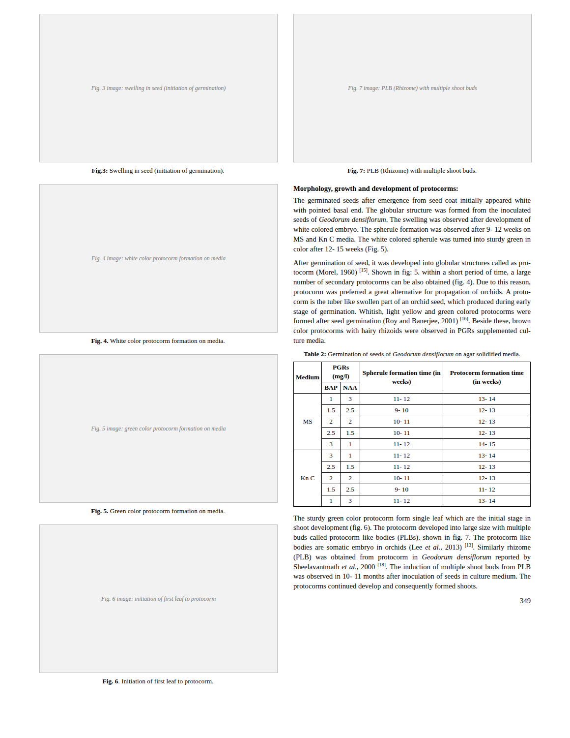Fig. 3 image: swelling in seed (initiation of germination)
Fig.3: Swelling in seed (initiation of germination).
Fig. 4 image: white color protocorm formation on media
Fig. 4. White color protocorm formation on media.
Fig. 5 image: green color protocorm formation on media
Fig. 5. Green color protocorm formation on media.
Fig. 6 image: initiation of first leaf to protocorm
Fig. 6. Initiation of first leaf to protocorm.
Fig. 7 image: PLB (Rhizome) with multiple shoot buds
Fig. 7: PLB (Rhizome) with multiple shoot buds.
Morphology, growth and development of protocorms:
The germinated seeds after emergence from seed coat initially appeared white with pointed basal end. The globular structure was formed from the inoculated seeds of Geodorum densiflorum. The swelling was observed after development of white colored embryo. The spherule formation was observed after 9- 12 weeks on MS and Kn C media. The white colored spherule was turned into sturdy green in color after 12- 15 weeks (Fig. 5).
After germination of seed, it was developed into globular structures called as protocorm (Morel, 1960) [15]. Shown in fig: 5. within a short period of time, a large number of secondary protocorms can be also obtained (fig. 4). Due to this reason, protocorm was preferred a great alternative for propagation of orchids. A protocorm is the tuber like swollen part of an orchid seed, which produced during early stage of germination. Whitish, light yellow and green colored protocorms were formed after seed germination (Roy and Banerjee, 2001) [16]. Beside these, brown color protocorms with hairy rhizoids were observed in PGRs supplemented culture media.
Table 2: Germination of seeds of Geodorum densiflorum on agar solidified media.
| Medium | PGRs (mg/l) | Spherule formation time (in weeks) | Protocorm formation time (in weeks) |
| --- | --- | --- | --- |
| BAP | NAA |
| MS | 1 | 3 | 11- 12 | 13- 14 |
| 1.5 | 2.5 | 9- 10 | 12- 13 |
| 2 | 2 | 10- 11 | 12- 13 |
| 2.5 | 1.5 | 10- 11 | 12- 13 |
| 3 | 1 | 11- 12 | 14- 15 |
| Kn C | 3 | 1 | 11- 12 | 13- 14 |
| 2.5 | 1.5 | 11- 12 | 12- 13 |
| 2 | 2 | 10- 11 | 12- 13 |
| 1.5 | 2.5 | 9- 10 | 11- 12 |
| 1 | 3 | 11- 12 | 13- 14 |
The sturdy green color protocorm form single leaf which are the initial stage in shoot development (fig. 6). The protocorm developed into large size with multiple buds called protocorm like bodies (PLBs), shown in fig. 7. The protocorm like bodies are somatic embryo in orchids (Lee et al., 2013) [13]. Similarly rhizome (PLB) was obtained from protocorm in Geodorum densiflorum reported by Sheelavantmath et al., 2000 [18]. The induction of multiple shoot buds from PLB was observed in 10- 11 months after inoculation of seeds in culture medium. The protocorms continued develop and consequently formed shoots.
349